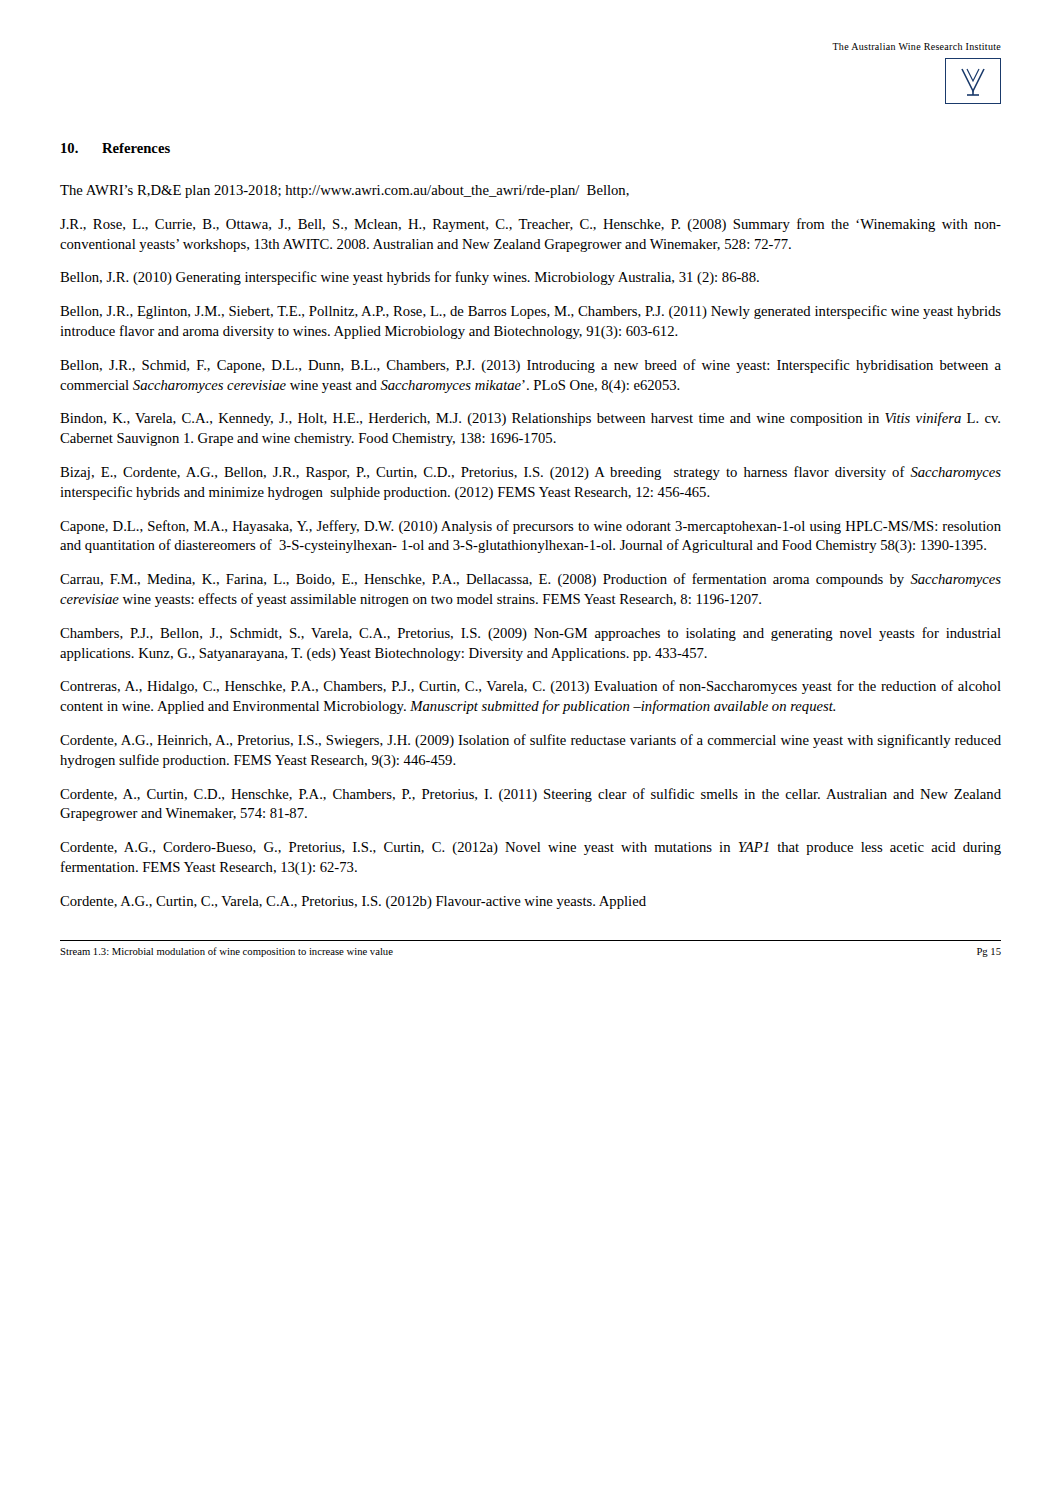The Australian Wine Research Institute
10. References
The AWRI’s R,D&E plan 2013-2018; http://www.awri.com.au/about_the_awri/rde-plan/ Bellon,
J.R., Rose, L., Currie, B., Ottawa, J., Bell, S., Mclean, H., Rayment, C., Treacher, C., Henschke, P. (2008) Summary from the ‘Winemaking with non-conventional yeasts’ workshops, 13th AWITC. 2008. Australian and New Zealand Grapegrower and Winemaker, 528: 72-77.
Bellon, J.R. (2010) Generating interspecific wine yeast hybrids for funky wines. Microbiology Australia, 31 (2): 86-88.
Bellon, J.R., Eglinton, J.M., Siebert, T.E., Pollnitz, A.P., Rose, L., de Barros Lopes, M., Chambers, P.J. (2011) Newly generated interspecific wine yeast hybrids introduce flavor and aroma diversity to wines. Applied Microbiology and Biotechnology, 91(3): 603-612.
Bellon, J.R., Schmid, F., Capone, D.L., Dunn, B.L., Chambers, P.J. (2013) Introducing a new breed of wine yeast: Interspecific hybridisation between a commercial Saccharomyces cerevisiae wine yeast and Saccharomyces mikatae’. PLoS One, 8(4): e62053.
Bindon, K., Varela, C.A., Kennedy, J., Holt, H.E., Herderich, M.J. (2013) Relationships between harvest time and wine composition in Vitis vinifera L. cv. Cabernet Sauvignon 1. Grape and wine chemistry. Food Chemistry, 138: 1696-1705.
Bizaj, E., Cordente, A.G., Bellon, J.R., Raspor, P., Curtin, C.D., Pretorius, I.S. (2012) A breeding strategy to harness flavor diversity of Saccharomyces interspecific hybrids and minimize hydrogen sulphide production. (2012) FEMS Yeast Research, 12: 456-465.
Capone, D.L., Sefton, M.A., Hayasaka, Y., Jeffery, D.W. (2010) Analysis of precursors to wine odorant 3-mercaptohexan-1-ol using HPLC-MS/MS: resolution and quantitation of diastereomers of 3-S-cysteinylhexan- 1-ol and 3-S-glutathionylhexan-1-ol. Journal of Agricultural and Food Chemistry 58(3): 1390-1395.
Carrau, F.M., Medina, K., Farina, L., Boido, E., Henschke, P.A., Dellacassa, E. (2008) Production of fermentation aroma compounds by Saccharomyces cerevisiae wine yeasts: effects of yeast assimilable nitrogen on two model strains. FEMS Yeast Research, 8: 1196-1207.
Chambers, P.J., Bellon, J., Schmidt, S., Varela, C.A., Pretorius, I.S. (2009) Non-GM approaches to isolating and generating novel yeasts for industrial applications. Kunz, G., Satyanarayana, T. (eds) Yeast Biotechnology: Diversity and Applications. pp. 433-457.
Contreras, A., Hidalgo, C., Henschke, P.A., Chambers, P.J., Curtin, C., Varela, C. (2013) Evaluation of non-Saccharomyces yeast for the reduction of alcohol content in wine. Applied and Environmental Microbiology. Manuscript submitted for publication –information available on request.
Cordente, A.G., Heinrich, A., Pretorius, I.S., Swiegers, J.H. (2009) Isolation of sulfite reductase variants of a commercial wine yeast with significantly reduced hydrogen sulfide production. FEMS Yeast Research, 9(3): 446-459.
Cordente, A., Curtin, C.D., Henschke, P.A., Chambers, P., Pretorius, I. (2011) Steering clear of sulfidic smells in the cellar. Australian and New Zealand Grapegrower and Winemaker, 574: 81-87.
Cordente, A.G., Cordero-Bueso, G., Pretorius, I.S., Curtin, C. (2012a) Novel wine yeast with mutations in YAP1 that produce less acetic acid during fermentation. FEMS Yeast Research, 13(1): 62-73.
Cordente, A.G., Curtin, C., Varela, C.A., Pretorius, I.S. (2012b) Flavour-active wine yeasts. Applied
Stream 1.3: Microbial modulation of wine composition to increase wine value Pg 15